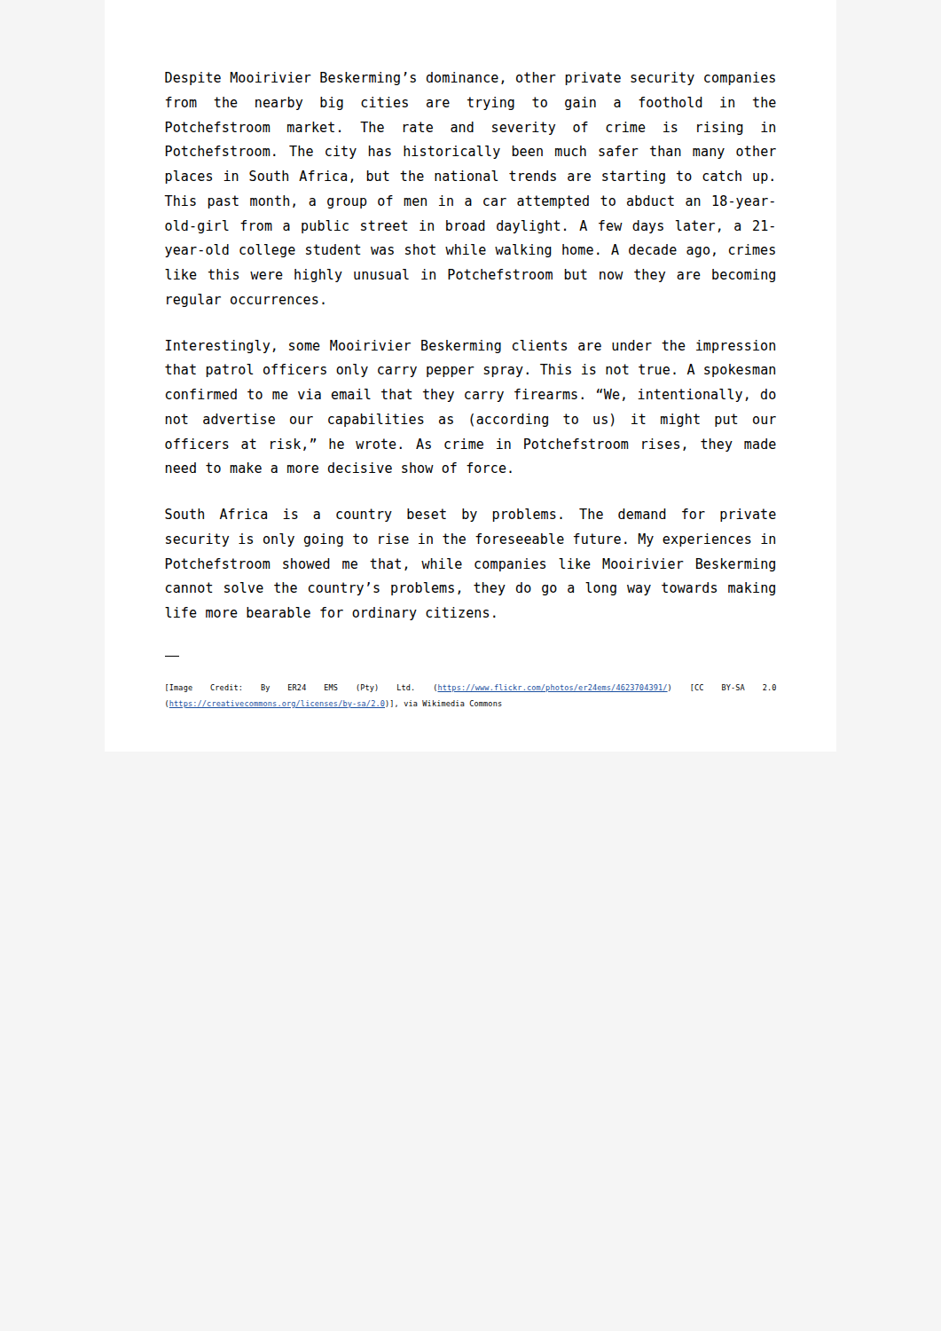Despite Mooirivier Beskerming’s dominance, other private security companies from the nearby big cities are trying to gain a foothold in the Potchefstroom market. The rate and severity of crime is rising in Potchefstroom. The city has historically been much safer than many other places in South Africa, but the national trends are starting to catch up. This past month, a group of men in a car attempted to abduct an 18-year-old-girl from a public street in broad daylight. A few days later, a 21-year-old college student was shot while walking home. A decade ago, crimes like this were highly unusual in Potchefstroom but now they are becoming regular occurrences.
Interestingly, some Mooirivier Beskerming clients are under the impression that patrol officers only carry pepper spray. This is not true. A spokesman confirmed to me via email that they carry firearms. “We, intentionally, do not advertise our capabilities as (according to us) it might put our officers at risk,” he wrote. As crime in Potchefstroom rises, they made need to make a more decisive show of force.
South Africa is a country beset by problems. The demand for private security is only going to rise in the foreseeable future. My experiences in Potchefstroom showed me that, while companies like Mooirivier Beskerming cannot solve the country’s problems, they do go a long way towards making life more bearable for ordinary citizens.
[Image Credit: By ER24 EMS (Pty) Ltd. (https://www.flickr.com/photos/er24ems/4623704391/) [CC BY-SA 2.0 (https://creativecommons.org/licenses/by-sa/2.0)], via Wikimedia Commons